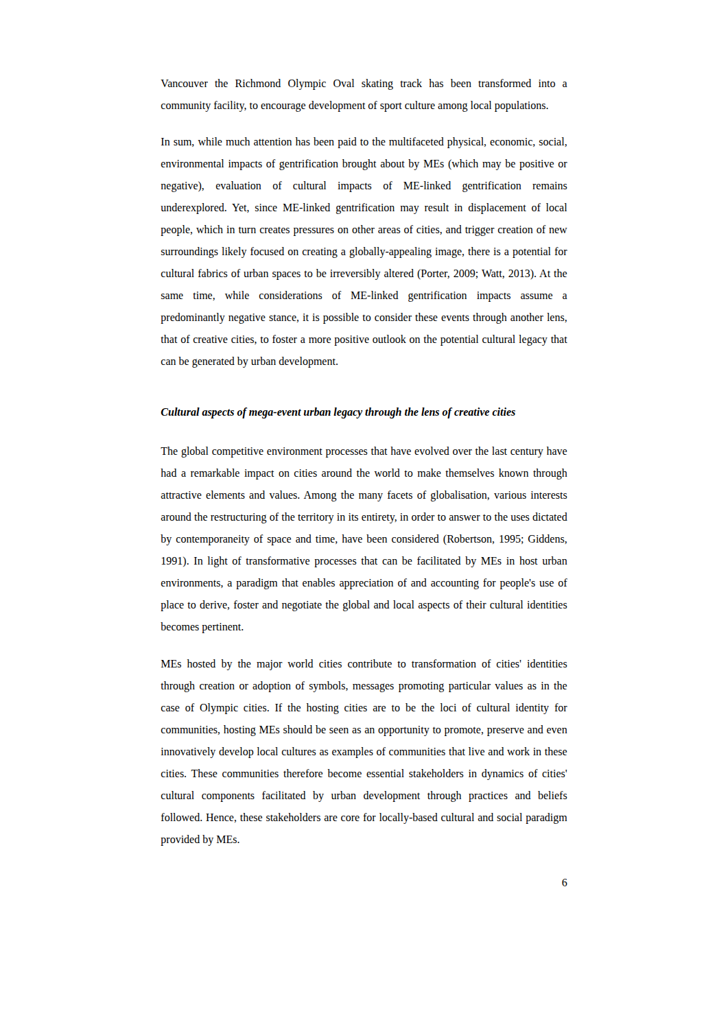Vancouver the Richmond Olympic Oval skating track has been transformed into a community facility, to encourage development of sport culture among local populations.
In sum, while much attention has been paid to the multifaceted physical, economic, social, environmental impacts of gentrification brought about by MEs (which may be positive or negative), evaluation of cultural impacts of ME-linked gentrification remains underexplored. Yet, since ME-linked gentrification may result in displacement of local people, which in turn creates pressures on other areas of cities, and trigger creation of new surroundings likely focused on creating a globally-appealing image, there is a potential for cultural fabrics of urban spaces to be irreversibly altered (Porter, 2009; Watt, 2013). At the same time, while considerations of ME-linked gentrification impacts assume a predominantly negative stance, it is possible to consider these events through another lens, that of creative cities, to foster a more positive outlook on the potential cultural legacy that can be generated by urban development.
Cultural aspects of mega-event urban legacy through the lens of creative cities
The global competitive environment processes that have evolved over the last century have had a remarkable impact on cities around the world to make themselves known through attractive elements and values. Among the many facets of globalisation, various interests around the restructuring of the territory in its entirety, in order to answer to the uses dictated by contemporaneity of space and time, have been considered (Robertson, 1995; Giddens, 1991). In light of transformative processes that can be facilitated by MEs in host urban environments, a paradigm that enables appreciation of and accounting for people's use of place to derive, foster and negotiate the global and local aspects of their cultural identities becomes pertinent.
MEs hosted by the major world cities contribute to transformation of cities' identities through creation or adoption of symbols, messages promoting particular values as in the case of Olympic cities. If the hosting cities are to be the loci of cultural identity for communities, hosting MEs should be seen as an opportunity to promote, preserve and even innovatively develop local cultures as examples of communities that live and work in these cities. These communities therefore become essential stakeholders in dynamics of cities' cultural components facilitated by urban development through practices and beliefs followed. Hence, these stakeholders are core for locally-based cultural and social paradigm provided by MEs.
6